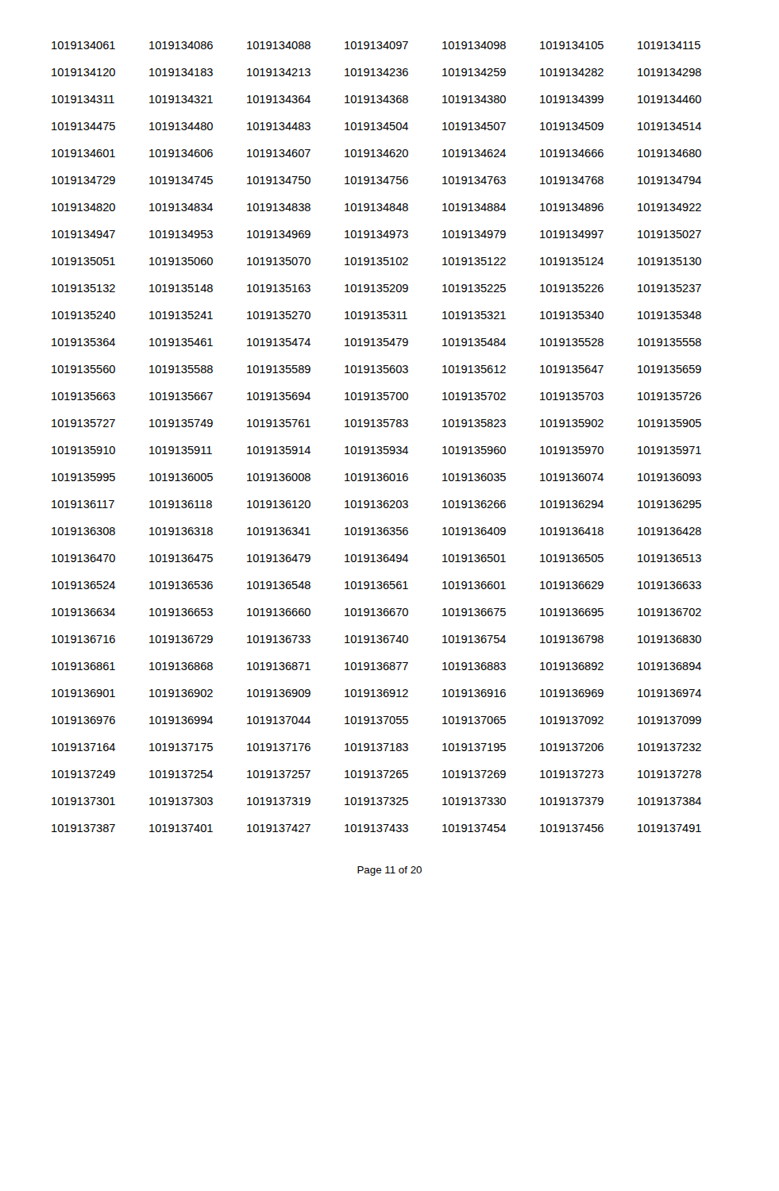| 1019134061 | 1019134086 | 1019134088 | 1019134097 | 1019134098 | 1019134105 | 1019134115 |
| 1019134120 | 1019134183 | 1019134213 | 1019134236 | 1019134259 | 1019134282 | 1019134298 |
| 1019134311 | 1019134321 | 1019134364 | 1019134368 | 1019134380 | 1019134399 | 1019134460 |
| 1019134475 | 1019134480 | 1019134483 | 1019134504 | 1019134507 | 1019134509 | 1019134514 |
| 1019134601 | 1019134606 | 1019134607 | 1019134620 | 1019134624 | 1019134666 | 1019134680 |
| 1019134729 | 1019134745 | 1019134750 | 1019134756 | 1019134763 | 1019134768 | 1019134794 |
| 1019134820 | 1019134834 | 1019134838 | 1019134848 | 1019134884 | 1019134896 | 1019134922 |
| 1019134947 | 1019134953 | 1019134969 | 1019134973 | 1019134979 | 1019134997 | 1019135027 |
| 1019135051 | 1019135060 | 1019135070 | 1019135102 | 1019135122 | 1019135124 | 1019135130 |
| 1019135132 | 1019135148 | 1019135163 | 1019135209 | 1019135225 | 1019135226 | 1019135237 |
| 1019135240 | 1019135241 | 1019135270 | 1019135311 | 1019135321 | 1019135340 | 1019135348 |
| 1019135364 | 1019135461 | 1019135474 | 1019135479 | 1019135484 | 1019135528 | 1019135558 |
| 1019135560 | 1019135588 | 1019135589 | 1019135603 | 1019135612 | 1019135647 | 1019135659 |
| 1019135663 | 1019135667 | 1019135694 | 1019135700 | 1019135702 | 1019135703 | 1019135726 |
| 1019135727 | 1019135749 | 1019135761 | 1019135783 | 1019135823 | 1019135902 | 1019135905 |
| 1019135910 | 1019135911 | 1019135914 | 1019135934 | 1019135960 | 1019135970 | 1019135971 |
| 1019135995 | 1019136005 | 1019136008 | 1019136016 | 1019136035 | 1019136074 | 1019136093 |
| 1019136117 | 1019136118 | 1019136120 | 1019136203 | 1019136266 | 1019136294 | 1019136295 |
| 1019136308 | 1019136318 | 1019136341 | 1019136356 | 1019136409 | 1019136418 | 1019136428 |
| 1019136470 | 1019136475 | 1019136479 | 1019136494 | 1019136501 | 1019136505 | 1019136513 |
| 1019136524 | 1019136536 | 1019136548 | 1019136561 | 1019136601 | 1019136629 | 1019136633 |
| 1019136634 | 1019136653 | 1019136660 | 1019136670 | 1019136675 | 1019136695 | 1019136702 |
| 1019136716 | 1019136729 | 1019136733 | 1019136740 | 1019136754 | 1019136798 | 1019136830 |
| 1019136861 | 1019136868 | 1019136871 | 1019136877 | 1019136883 | 1019136892 | 1019136894 |
| 1019136901 | 1019136902 | 1019136909 | 1019136912 | 1019136916 | 1019136969 | 1019136974 |
| 1019136976 | 1019136994 | 1019137044 | 1019137055 | 1019137065 | 1019137092 | 1019137099 |
| 1019137164 | 1019137175 | 1019137176 | 1019137183 | 1019137195 | 1019137206 | 1019137232 |
| 1019137249 | 1019137254 | 1019137257 | 1019137265 | 1019137269 | 1019137273 | 1019137278 |
| 1019137301 | 1019137303 | 1019137319 | 1019137325 | 1019137330 | 1019137379 | 1019137384 |
| 1019137387 | 1019137401 | 1019137427 | 1019137433 | 1019137454 | 1019137456 | 1019137491 |
Page 11 of 20